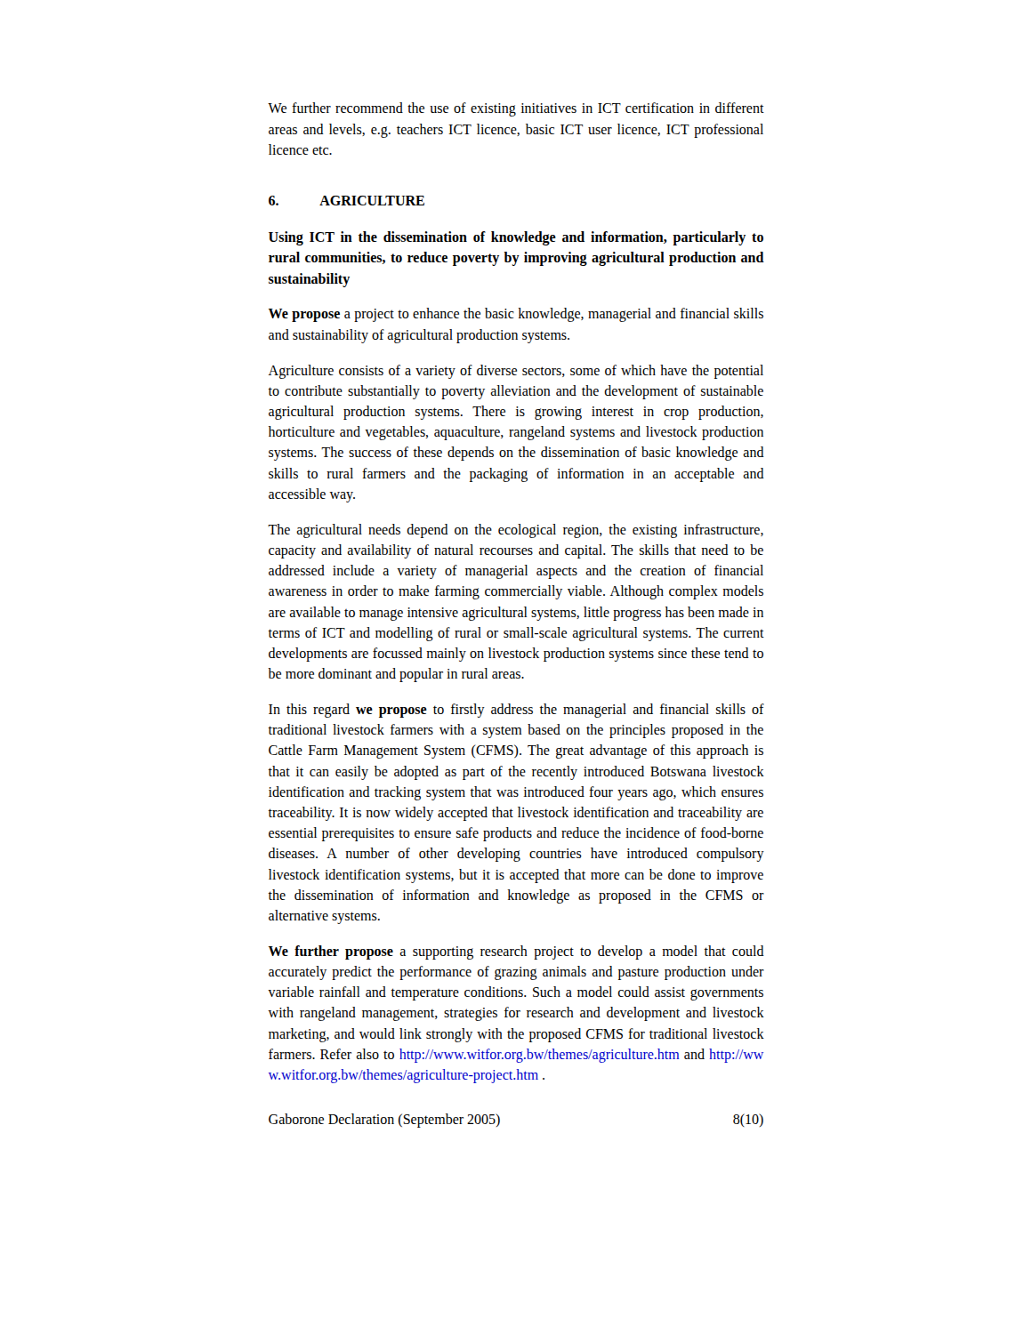We further recommend the use of existing initiatives in ICT certification in different areas and levels, e.g. teachers ICT licence, basic ICT user licence, ICT professional licence etc.
6. AGRICULTURE
Using ICT in the dissemination of knowledge and information, particularly to rural communities, to reduce poverty by improving agricultural production and sustainability
We propose a project to enhance the basic knowledge, managerial and financial skills and sustainability of agricultural production systems.
Agriculture consists of a variety of diverse sectors, some of which have the potential to contribute substantially to poverty alleviation and the development of sustainable agricultural production systems. There is growing interest in crop production, horticulture and vegetables, aquaculture, rangeland systems and livestock production systems. The success of these depends on the dissemination of basic knowledge and skills to rural farmers and the packaging of information in an acceptable and accessible way.
The agricultural needs depend on the ecological region, the existing infrastructure, capacity and availability of natural recourses and capital. The skills that need to be addressed include a variety of managerial aspects and the creation of financial awareness in order to make farming commercially viable. Although complex models are available to manage intensive agricultural systems, little progress has been made in terms of ICT and modelling of rural or small-scale agricultural systems. The current developments are focussed mainly on livestock production systems since these tend to be more dominant and popular in rural areas.
In this regard we propose to firstly address the managerial and financial skills of traditional livestock farmers with a system based on the principles proposed in the Cattle Farm Management System (CFMS). The great advantage of this approach is that it can easily be adopted as part of the recently introduced Botswana livestock identification and tracking system that was introduced four years ago, which ensures traceability. It is now widely accepted that livestock identification and traceability are essential prerequisites to ensure safe products and reduce the incidence of food-borne diseases. A number of other developing countries have introduced compulsory livestock identification systems, but it is accepted that more can be done to improve the dissemination of information and knowledge as proposed in the CFMS or alternative systems.
We further propose a supporting research project to develop a model that could accurately predict the performance of grazing animals and pasture production under variable rainfall and temperature conditions. Such a model could assist governments with rangeland management, strategies for research and development and livestock marketing, and would link strongly with the proposed CFMS for traditional livestock farmers. Refer also to http://www.witfor.org.bw/themes/agriculture.htm and http://www.witfor.org.bw/themes/agriculture-project.htm .
Gaborone Declaration (September 2005)
8(10)